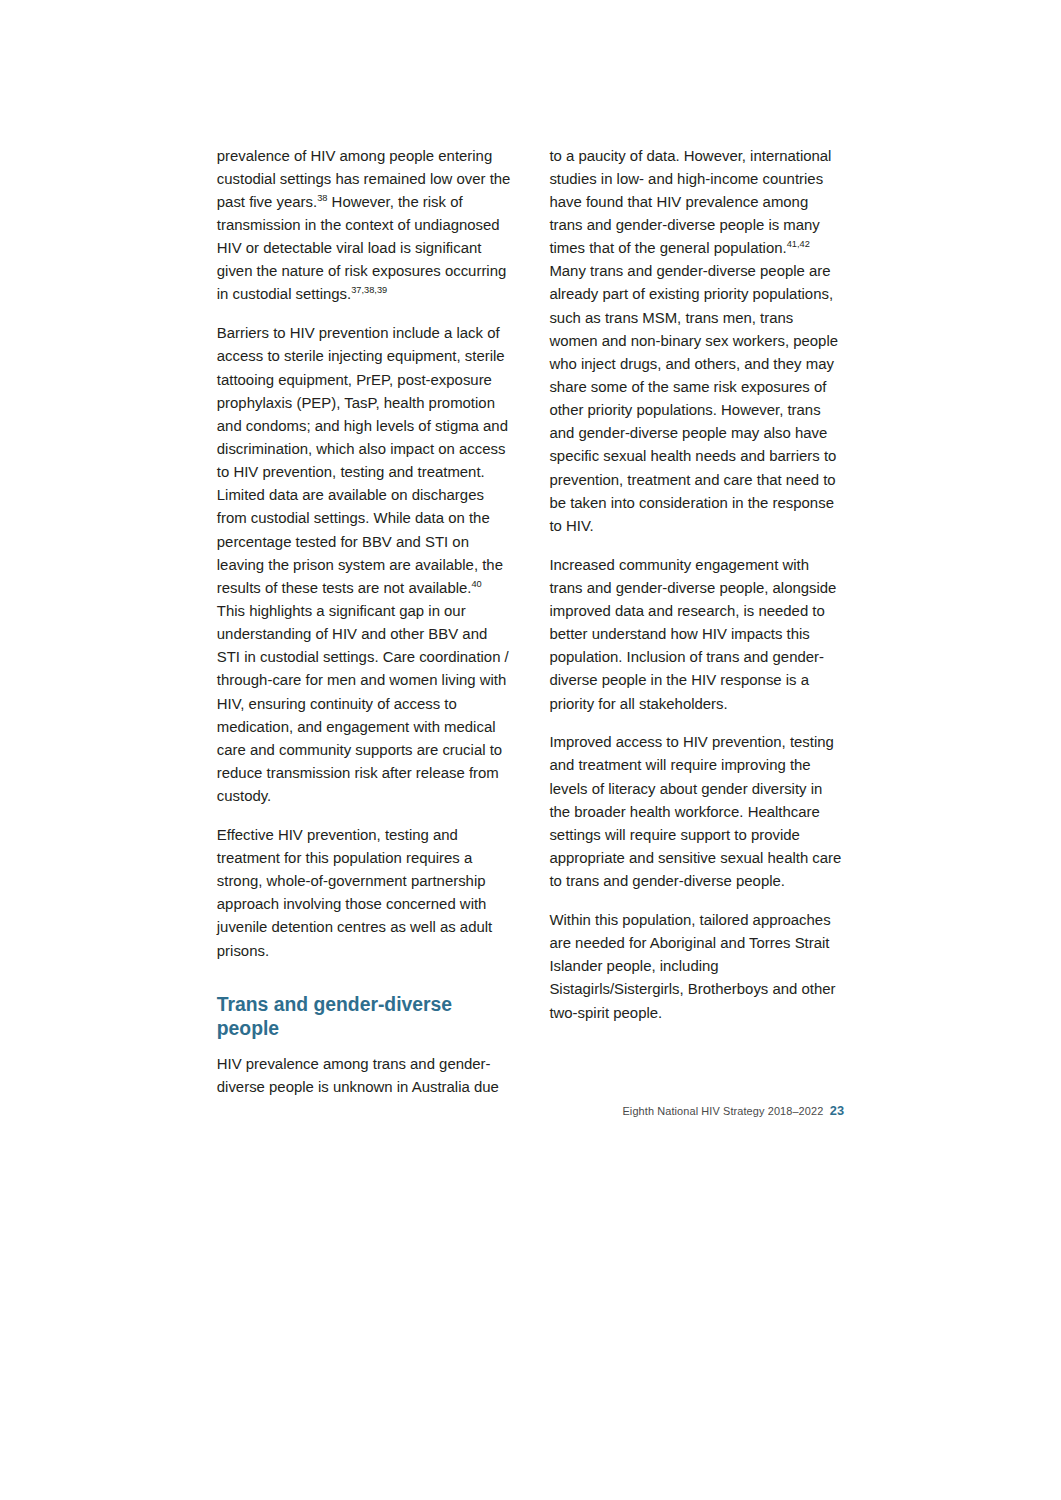prevalence of HIV among people entering custodial settings has remained low over the past five years.38 However, the risk of transmission in the context of undiagnosed HIV or detectable viral load is significant given the nature of risk exposures occurring in custodial settings.37,38,39
Barriers to HIV prevention include a lack of access to sterile injecting equipment, sterile tattooing equipment, PrEP, post-exposure prophylaxis (PEP), TasP, health promotion and condoms; and high levels of stigma and discrimination, which also impact on access to HIV prevention, testing and treatment. Limited data are available on discharges from custodial settings. While data on the percentage tested for BBV and STI on leaving the prison system are available, the results of these tests are not available.40 This highlights a significant gap in our understanding of HIV and other BBV and STI in custodial settings. Care coordination / through-care for men and women living with HIV, ensuring continuity of access to medication, and engagement with medical care and community supports are crucial to reduce transmission risk after release from custody.
Effective HIV prevention, testing and treatment for this population requires a strong, whole-of-government partnership approach involving those concerned with juvenile detention centres as well as adult prisons.
Trans and gender-diverse people
HIV prevalence among trans and gender-diverse people is unknown in Australia due to a paucity of data. However, international studies in low- and high-income countries have found that HIV prevalence among trans and gender-diverse people is many times that of the general population.41,42 Many trans and gender-diverse people are already part of existing priority populations, such as trans MSM, trans men, trans women and non-binary sex workers, people who inject drugs, and others, and they may share some of the same risk exposures of other priority populations. However, trans and gender-diverse people may also have specific sexual health needs and barriers to prevention, treatment and care that need to be taken into consideration in the response to HIV.
Increased community engagement with trans and gender-diverse people, alongside improved data and research, is needed to better understand how HIV impacts this population. Inclusion of trans and gender-diverse people in the HIV response is a priority for all stakeholders.
Improved access to HIV prevention, testing and treatment will require improving the levels of literacy about gender diversity in the broader health workforce. Healthcare settings will require support to provide appropriate and sensitive sexual health care to trans and gender-diverse people.
Within this population, tailored approaches are needed for Aboriginal and Torres Strait Islander people, including Sistagirls/Sistergirls, Brotherboys and other two-spirit people.
Eighth National HIV Strategy 2018–202223